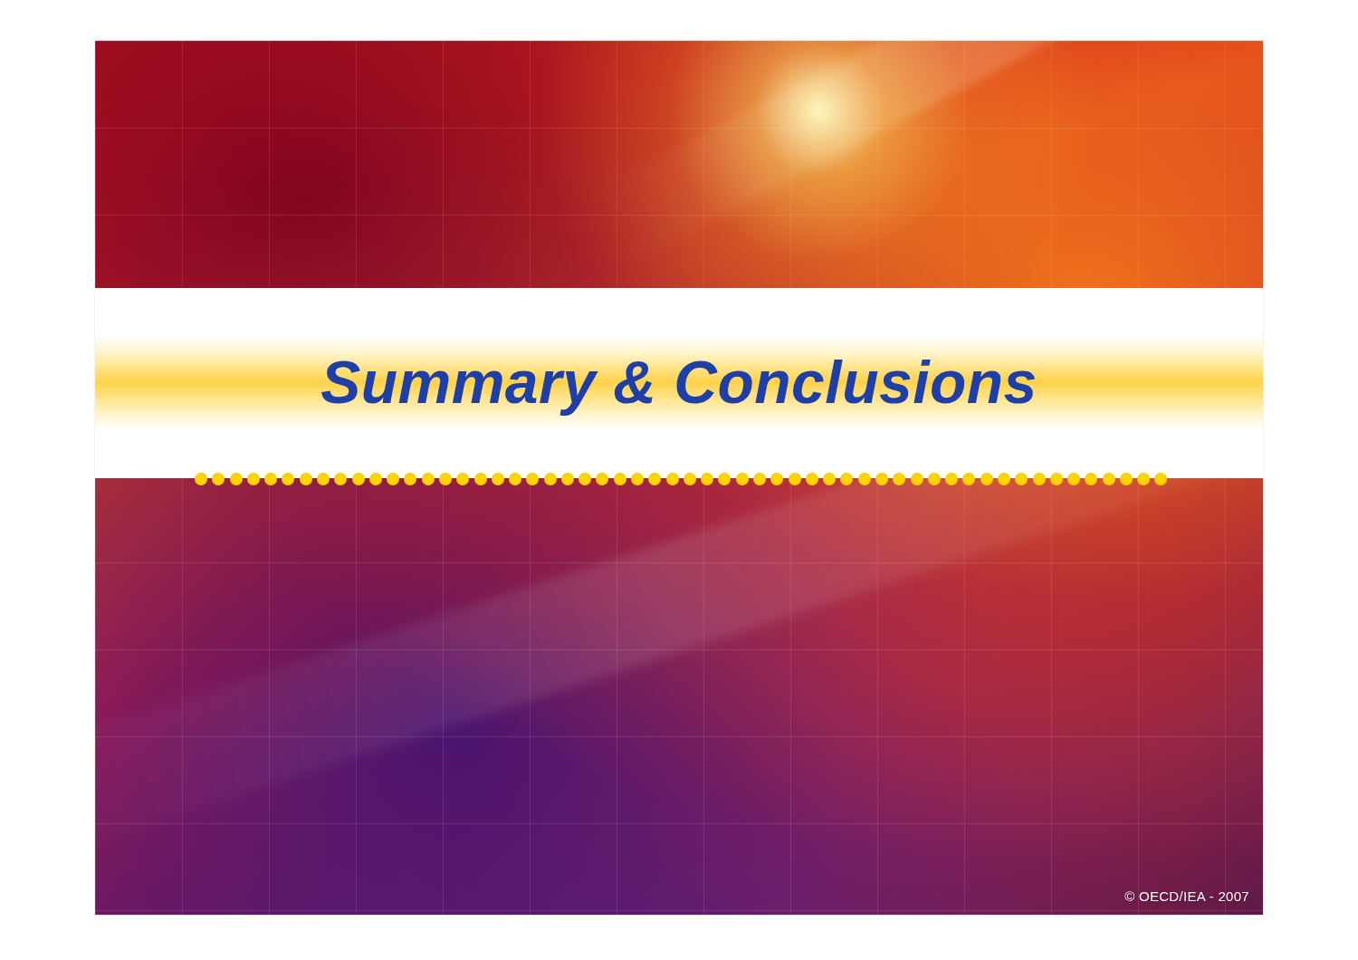Summary & Conclusions
© OECD/IEA - 2007